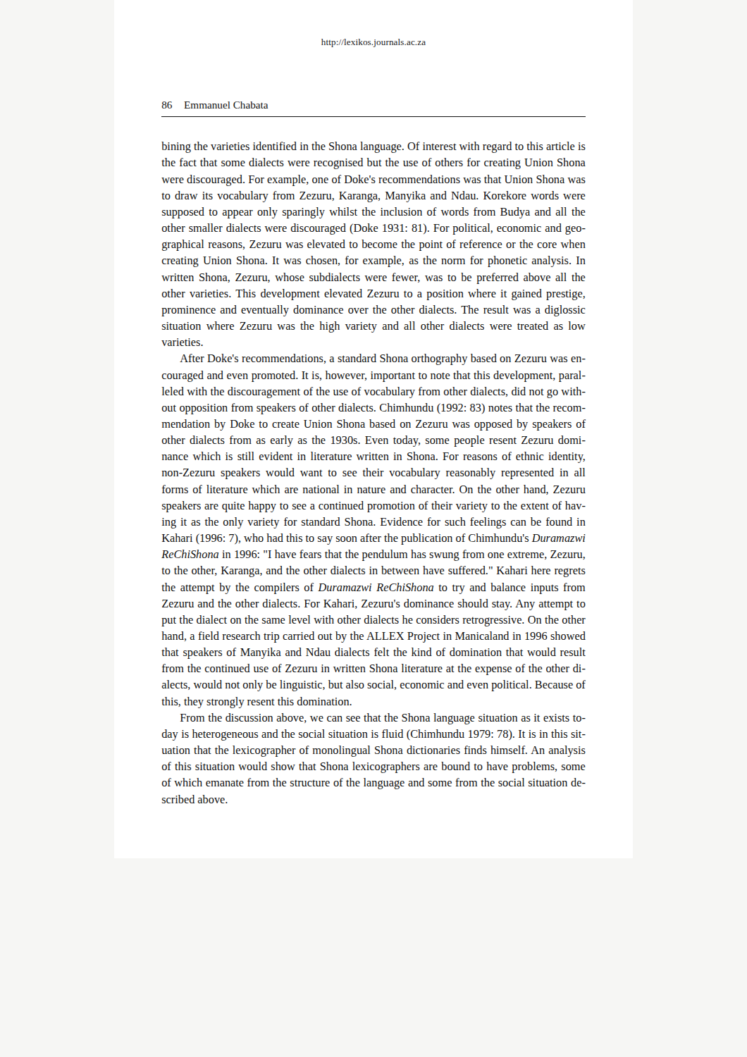http://lexikos.journals.ac.za
86 Emmanuel Chabata
bining the varieties identified in the Shona language. Of interest with regard to this article is the fact that some dialects were recognised but the use of others for creating Union Shona were discouraged. For example, one of Doke's recommendations was that Union Shona was to draw its vocabulary from Zezuru, Karanga, Manyika and Ndau. Korekore words were supposed to appear only sparingly whilst the inclusion of words from Budya and all the other smaller dialects were discouraged (Doke 1931: 81). For political, economic and geographical reasons, Zezuru was elevated to become the point of reference or the core when creating Union Shona. It was chosen, for example, as the norm for phonetic analysis. In written Shona, Zezuru, whose subdialects were fewer, was to be preferred above all the other varieties. This development elevated Zezuru to a position where it gained prestige, prominence and eventually dominance over the other dialects. The result was a diglossic situation where Zezuru was the high variety and all other dialects were treated as low varieties.
After Doke's recommendations, a standard Shona orthography based on Zezuru was encouraged and even promoted. It is, however, important to note that this development, paralleled with the discouragement of the use of vocabulary from other dialects, did not go without opposition from speakers of other dialects. Chimhundu (1992: 83) notes that the recommendation by Doke to create Union Shona based on Zezuru was opposed by speakers of other dialects from as early as the 1930s. Even today, some people resent Zezuru dominance which is still evident in literature written in Shona. For reasons of ethnic identity, non-Zezuru speakers would want to see their vocabulary reasonably represented in all forms of literature which are national in nature and character. On the other hand, Zezuru speakers are quite happy to see a continued promotion of their variety to the extent of having it as the only variety for standard Shona. Evidence for such feelings can be found in Kahari (1996: 7), who had this to say soon after the publication of Chimhundu's Duramazwi ReChiShona in 1996: "I have fears that the pendulum has swung from one extreme, Zezuru, to the other, Karanga, and the other dialects in between have suffered." Kahari here regrets the attempt by the compilers of Duramazwi ReChiShona to try and balance inputs from Zezuru and the other dialects. For Kahari, Zezuru's dominance should stay. Any attempt to put the dialect on the same level with other dialects he considers retrogressive. On the other hand, a field research trip carried out by the ALLEX Project in Manicaland in 1996 showed that speakers of Manyika and Ndau dialects felt the kind of domination that would result from the continued use of Zezuru in written Shona literature at the expense of the other dialects, would not only be linguistic, but also social, economic and even political. Because of this, they strongly resent this domination.
From the discussion above, we can see that the Shona language situation as it exists today is heterogeneous and the social situation is fluid (Chimhundu 1979: 78). It is in this situation that the lexicographer of monolingual Shona dictionaries finds himself. An analysis of this situation would show that Shona lexicographers are bound to have problems, some of which emanate from the structure of the language and some from the social situation described above.